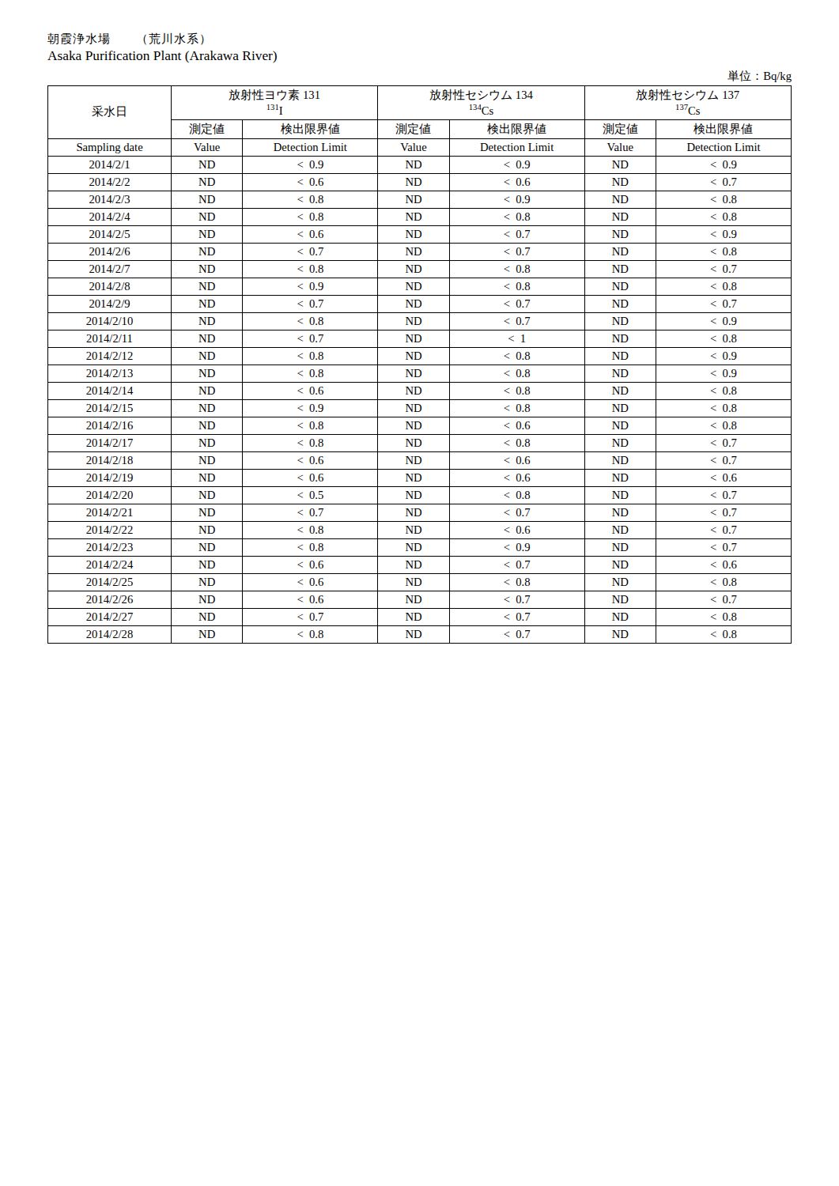朝霞浄水場　　（荒川水系）
Asaka Purification Plant (Arakawa River)
単位：Bq/kg
| 采水日 | 放射性ヨウ素 131 131 I | 放射性セシウム 134 134 Cs | 放射性セシウム 137 137 Cs |
| --- | --- | --- | --- |
| 測定値 | 検出限界値 | 測定値 | 検出限界値 | 測定値 | 検出限界値 |
| Sampling date | Value | Detection Limit | Value | Detection Limit | Value | Detection Limit |
| 2014/2/1 | ND | < 0.9 | ND | < 0.9 | ND | < 0.9 |
| 2014/2/2 | ND | < 0.6 | ND | < 0.6 | ND | < 0.7 |
| 2014/2/3 | ND | < 0.8 | ND | < 0.9 | ND | < 0.8 |
| 2014/2/4 | ND | < 0.8 | ND | < 0.8 | ND | < 0.8 |
| 2014/2/5 | ND | < 0.6 | ND | < 0.7 | ND | < 0.9 |
| 2014/2/6 | ND | < 0.7 | ND | < 0.7 | ND | < 0.8 |
| 2014/2/7 | ND | < 0.8 | ND | < 0.8 | ND | < 0.7 |
| 2014/2/8 | ND | < 0.9 | ND | < 0.8 | ND | < 0.8 |
| 2014/2/9 | ND | < 0.7 | ND | < 0.7 | ND | < 0.7 |
| 2014/2/10 | ND | < 0.8 | ND | < 0.7 | ND | < 0.9 |
| 2014/2/11 | ND | < 0.7 | ND | < 1 | ND | < 0.8 |
| 2014/2/12 | ND | < 0.8 | ND | < 0.8 | ND | < 0.9 |
| 2014/2/13 | ND | < 0.8 | ND | < 0.8 | ND | < 0.9 |
| 2014/2/14 | ND | < 0.6 | ND | < 0.8 | ND | < 0.8 |
| 2014/2/15 | ND | < 0.9 | ND | < 0.8 | ND | < 0.8 |
| 2014/2/16 | ND | < 0.8 | ND | < 0.6 | ND | < 0.8 |
| 2014/2/17 | ND | < 0.8 | ND | < 0.8 | ND | < 0.7 |
| 2014/2/18 | ND | < 0.6 | ND | < 0.6 | ND | < 0.7 |
| 2014/2/19 | ND | < 0.6 | ND | < 0.6 | ND | < 0.6 |
| 2014/2/20 | ND | < 0.5 | ND | < 0.8 | ND | < 0.7 |
| 2014/2/21 | ND | < 0.7 | ND | < 0.7 | ND | < 0.7 |
| 2014/2/22 | ND | < 0.8 | ND | < 0.6 | ND | < 0.7 |
| 2014/2/23 | ND | < 0.8 | ND | < 0.9 | ND | < 0.7 |
| 2014/2/24 | ND | < 0.6 | ND | < 0.7 | ND | < 0.6 |
| 2014/2/25 | ND | < 0.6 | ND | < 0.8 | ND | < 0.8 |
| 2014/2/26 | ND | < 0.6 | ND | < 0.7 | ND | < 0.7 |
| 2014/2/27 | ND | < 0.7 | ND | < 0.7 | ND | < 0.8 |
| 2014/2/28 | ND | < 0.8 | ND | < 0.7 | ND | < 0.8 |